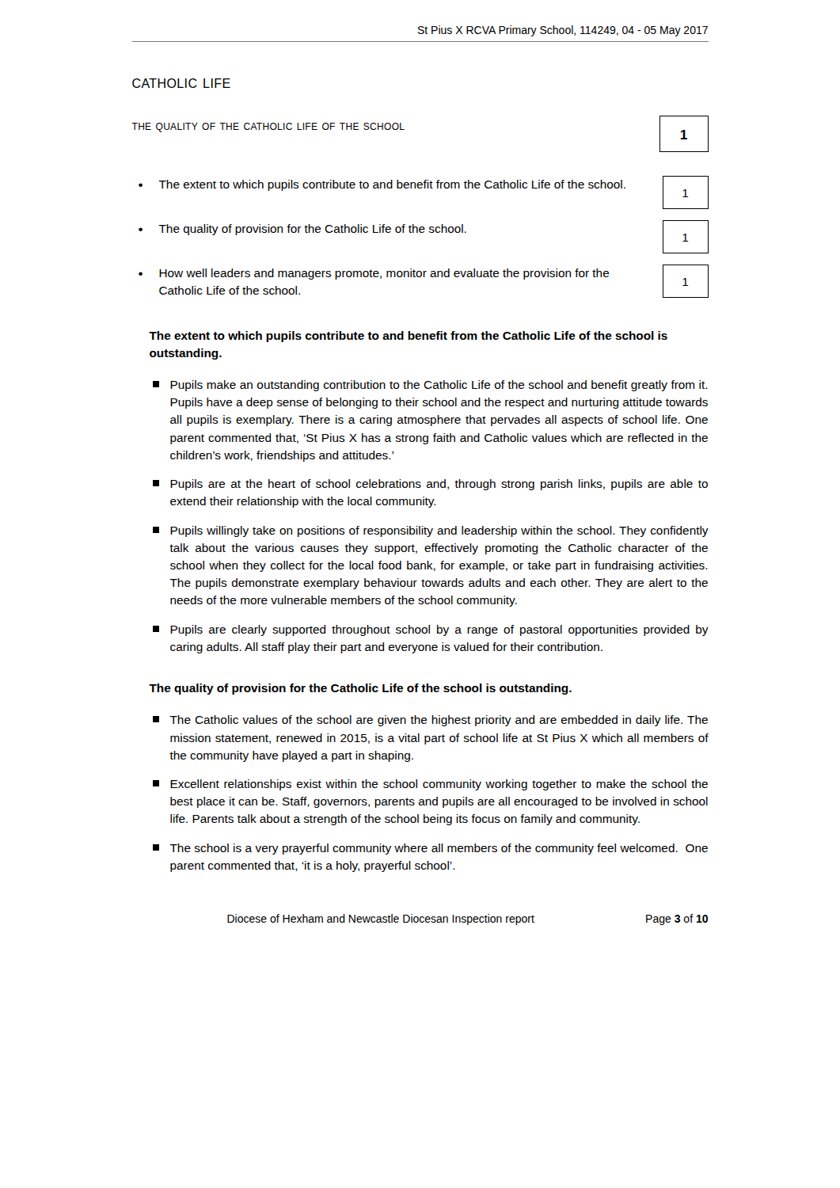St Pius X RCVA Primary School, 114249, 04 - 05 May 2017
Catholic Life
The Quality of the Catholic Life of the School
1
The extent to which pupils contribute to and benefit from the Catholic Life of the school.
1
The quality of provision for the Catholic Life of the school.
1
How well leaders and managers promote, monitor and evaluate the provision for the Catholic Life of the school.
1
The extent to which pupils contribute to and benefit from the Catholic Life of the school is outstanding.
Pupils make an outstanding contribution to the Catholic Life of the school and benefit greatly from it. Pupils have a deep sense of belonging to their school and the respect and nurturing attitude towards all pupils is exemplary. There is a caring atmosphere that pervades all aspects of school life. One parent commented that, ‘St Pius X has a strong faith and Catholic values which are reflected in the children’s work, friendships and attitudes.’
Pupils are at the heart of school celebrations and, through strong parish links, pupils are able to extend their relationship with the local community.
Pupils willingly take on positions of responsibility and leadership within the school. They confidently talk about the various causes they support, effectively promoting the Catholic character of the school when they collect for the local food bank, for example, or take part in fundraising activities. The pupils demonstrate exemplary behaviour towards adults and each other. They are alert to the needs of the more vulnerable members of the school community.
Pupils are clearly supported throughout school by a range of pastoral opportunities provided by caring adults. All staff play their part and everyone is valued for their contribution.
The quality of provision for the Catholic Life of the school is outstanding.
The Catholic values of the school are given the highest priority and are embedded in daily life. The mission statement, renewed in 2015, is a vital part of school life at St Pius X which all members of the community have played a part in shaping.
Excellent relationships exist within the school community working together to make the school the best place it can be. Staff, governors, parents and pupils are all encouraged to be involved in school life. Parents talk about a strength of the school being its focus on family and community.
The school is a very prayerful community where all members of the community feel welcomed. One parent commented that, ‘it is a holy, prayerful school’.
Diocese of Hexham and Newcastle Diocesan Inspection report
Page 3 of 10